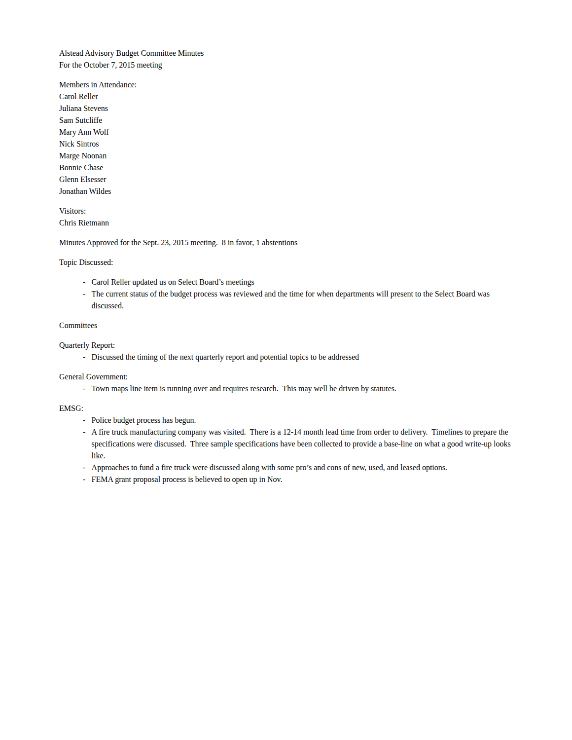Alstead Advisory Budget Committee Minutes
For the October 7, 2015 meeting
Members in Attendance:
Carol Reller
Juliana Stevens
Sam Sutcliffe
Mary Ann Wolf
Nick Sintros
Marge Noonan
Bonnie Chase
Glenn Elsesser
Jonathan Wildes
Visitors:
Chris Rietmann
Minutes Approved for the Sept. 23, 2015 meeting. 8 in favor, 1 abstentions
Topic Discussed:
Carol Reller updated us on Select Board’s meetings
The current status of the budget process was reviewed and the time for when departments will present to the Select Board was discussed.
Committees
Quarterly Report:
Discussed the timing of the next quarterly report and potential topics to be addressed
General Government:
Town maps line item is running over and requires research. This may well be driven by statutes.
EMSG:
Police budget process has begun.
A fire truck manufacturing company was visited. There is a 12-14 month lead time from order to delivery. Timelines to prepare the specifications were discussed. Three sample specifications have been collected to provide a base-line on what a good write-up looks like.
Approaches to fund a fire truck were discussed along with some pro’s and cons of new, used, and leased options.
FEMA grant proposal process is believed to open up in Nov.